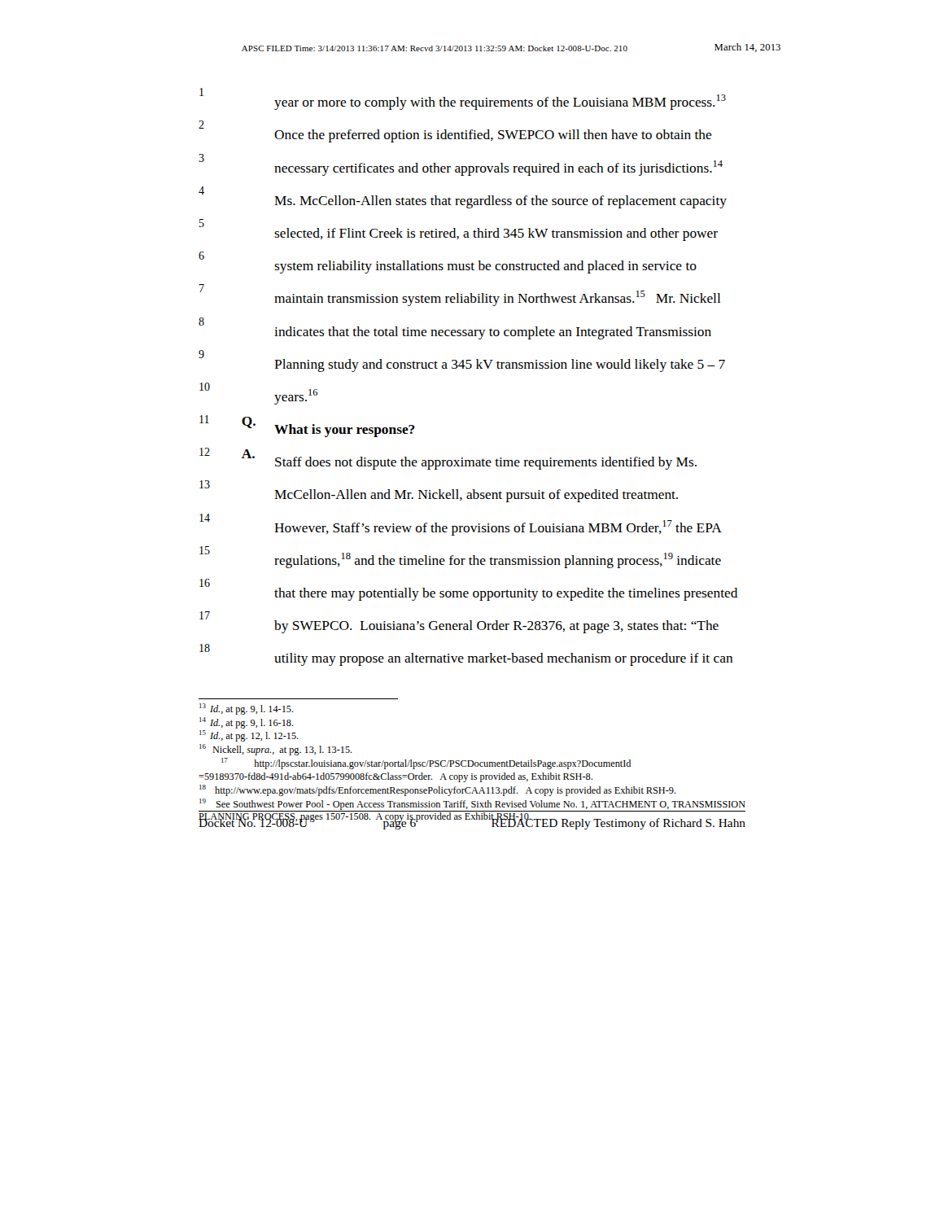APSC FILED Time: 3/14/2013 11:36:17 AM: Recvd 3/14/2013 11:32:59 AM: Docket 12-008-U-Doc. 210 March 14, 2013
| 1 | | year or more to comply with the requirements of the Louisiana MBM process. 13 |
| 2 | | Once the preferred option is identified, SWEPCO will then have to obtain the |
| 3 | | necessary certificates and other approvals required in each of its jurisdictions. 14 |
| 4 | | Ms. McCellon-Allen states that regardless of the source of replacement capacity |
| 5 | | selected, if Flint Creek is retired, a third 345 kW transmission and other power |
| 6 | | system reliability installations must be constructed and placed in service to |
| 7 | | maintain transmission system reliability in Northwest Arkansas. 15 Mr. Nickell |
| 8 | | indicates that the total time necessary to complete an Integrated Transmission |
| 9 | | Planning study and construct a 345 kV transmission line would likely take 5 – 7 |
| 10 | | years. 16 |
| 11 | Q. | What is your response? |
| 12 | A. | Staff does not dispute the approximate time requirements identified by Ms. |
| 13 | | McCellon-Allen and Mr. Nickell, absent pursuit of expedited treatment. |
| 14 | | However, Staff’s review of the provisions of Louisiana MBM Order, 17 the EPA |
| 15 | | regulations, 18 and the timeline for the transmission planning process, 19 indicate |
| 16 | | that there may potentially be some opportunity to expedite the timelines presented |
| 17 | | by SWEPCO. Louisiana’s General Order R-28376, at page 3, states that: “The |
| 18 | | utility may propose an alternative market-based mechanism or procedure if it can |
13 Id., at pg. 9, l. 14-15.
14 Id., at pg. 9, l. 16-18.
15 Id., at pg. 12, l. 12-15.
16 Nickell, supra., at pg. 13, l. 13-15.
17 http://lpscstar.louisiana.gov/star/portal/lpsc/PSC/PSCDocumentDetailsPage.aspx?DocumentId
=59189370-fd8d-491d-ab64-1d05799008fc&Class=Order. A copy is provided as, Exhibit RSH-8.
18 http://www.epa.gov/mats/pdfs/EnforcementResponsePolicyforCAA113.pdf. A copy is provided as Exhibit RSH-9.
19 See Southwest Power Pool - Open Access Transmission Tariff, Sixth Revised Volume No. 1, ATTACHMENT O, TRANSMISSION PLANNING PROCESS, pages 1507-1508. A copy is provided as Exhibit RSH-10.
Docket No. 12-008-U page 6 REDACTED Reply Testimony of Richard S. Hahn